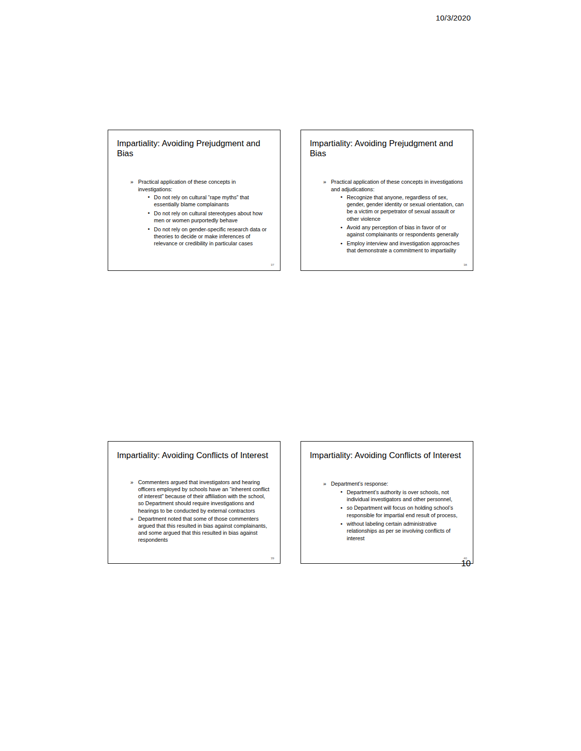10/3/2020
Impartiality: Avoiding Prejudgment and Bias
Practical application of these concepts in investigations:
Do not rely on cultural “rape myths” that essentially blame complainants
Do not rely on cultural stereotypes about how men or women purportedly behave
Do not rely on gender-specific research data or theories to decide or make inferences of relevance or credibility in particular cases
37
Impartiality: Avoiding Prejudgment and Bias
Practical application of these concepts in investigations and adjudications:
Recognize that anyone, regardless of sex, gender, gender identity or sexual orientation, can be a victim or perpetrator of sexual assault or other violence
Avoid any perception of bias in favor of or against complainants or respondents generally
Employ interview and investigation approaches that demonstrate a commitment to impartiality
38
Impartiality: Avoiding Conflicts of Interest
Commenters argued that investigators and hearing officers employed by schools have an “inherent conflict of interest” because of their affiliation with the school, so Department should require investigations and hearings to be conducted by external contractors
Department noted that some of those commenters argued that this resulted in bias against complainants, and some argued that this resulted in bias against respondents
39
Impartiality: Avoiding Conflicts of Interest
Department’s response:
Department’s authority is over schools, not individual investigators and other personnel,
so Department will focus on holding school’s responsible for impartial end result of process,
without labeling certain administrative relationships as per se involving conflicts of interest
40
10